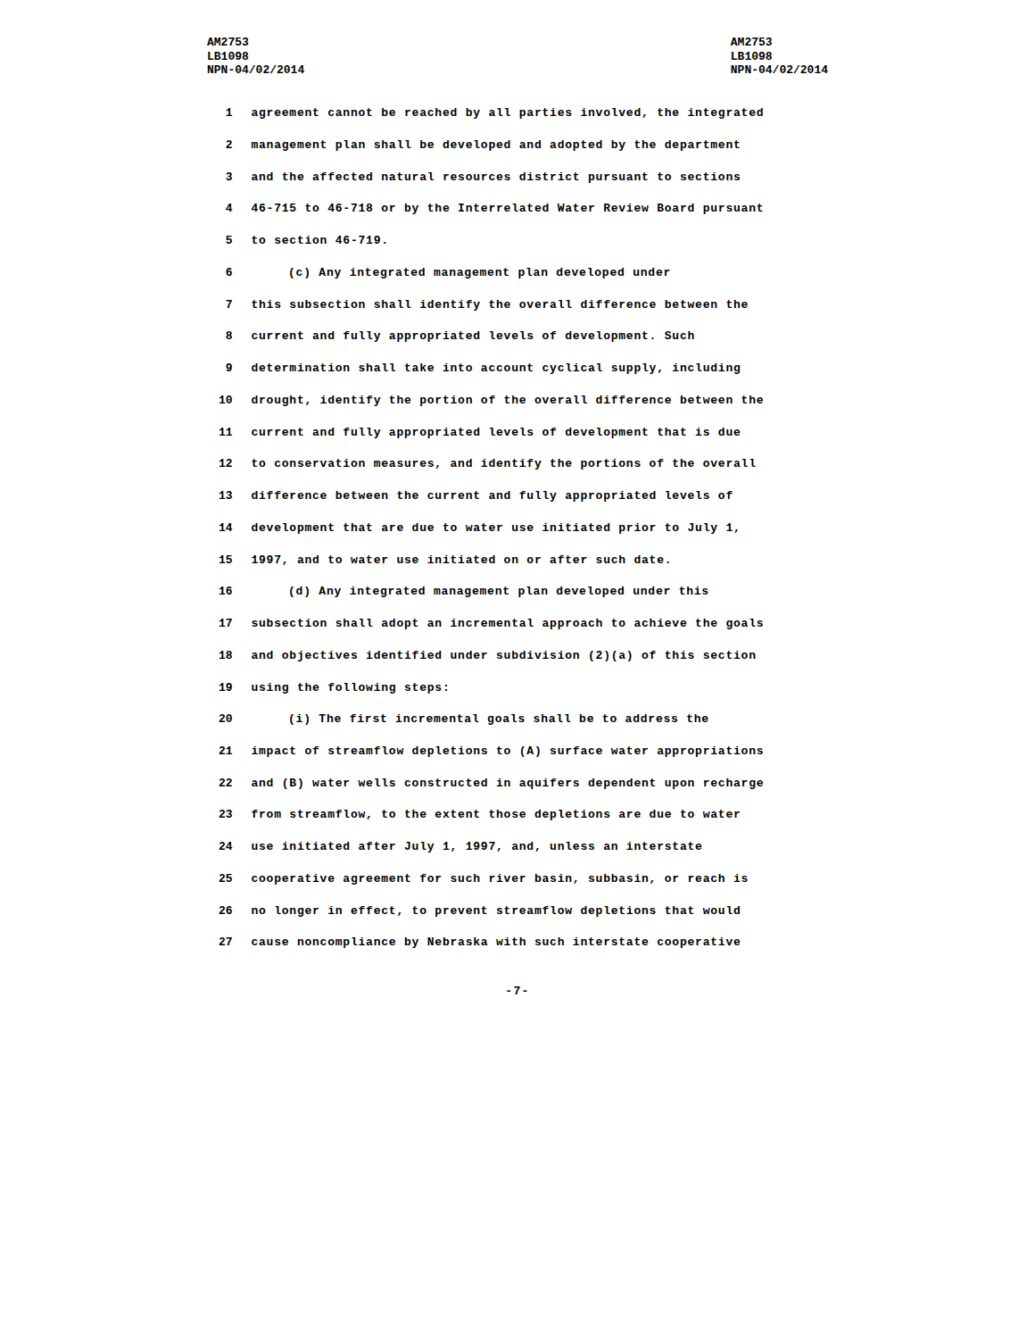AM2753 LB1098 NPN-04/02/2014
AM2753 LB1098 NPN-04/02/2014
1 agreement cannot be reached by all parties involved, the integrated
2 management plan shall be developed and adopted by the department
3 and the affected natural resources district pursuant to sections
446-715 to 46-718 or by the Interrelated Water Review Board pursuant
5 to section 46-719.
6(c) Any integrated management plan developed under
7 this subsection shall identify the overall difference between the
8 current and fully appropriated levels of development. Such
9 determination shall take into account cyclical supply, including
10 drought, identify the portion of the overall difference between the
11 current and fully appropriated levels of development that is due
12 to conservation measures, and identify the portions of the overall
13 difference between the current and fully appropriated levels of
14 development that are due to water use initiated prior to July 1,
151997, and to water use initiated on or after such date.
16(d) Any integrated management plan developed under this
17 subsection shall adopt an incremental approach to achieve the goals
18 and objectives identified under subdivision (2)(a) of this section
19 using the following steps:
20(i) The first incremental goals shall be to address the
21 impact of streamflow depletions to (A) surface water appropriations
22 and (B) water wells constructed in aquifers dependent upon recharge
23 from streamflow, to the extent those depletions are due to water
24 use initiated after July 1, 1997, and, unless an interstate
25 cooperative agreement for such river basin, subbasin, or reach is
26 no longer in effect, to prevent streamflow depletions that would
27 cause noncompliance by Nebraska with such interstate cooperative
-7-